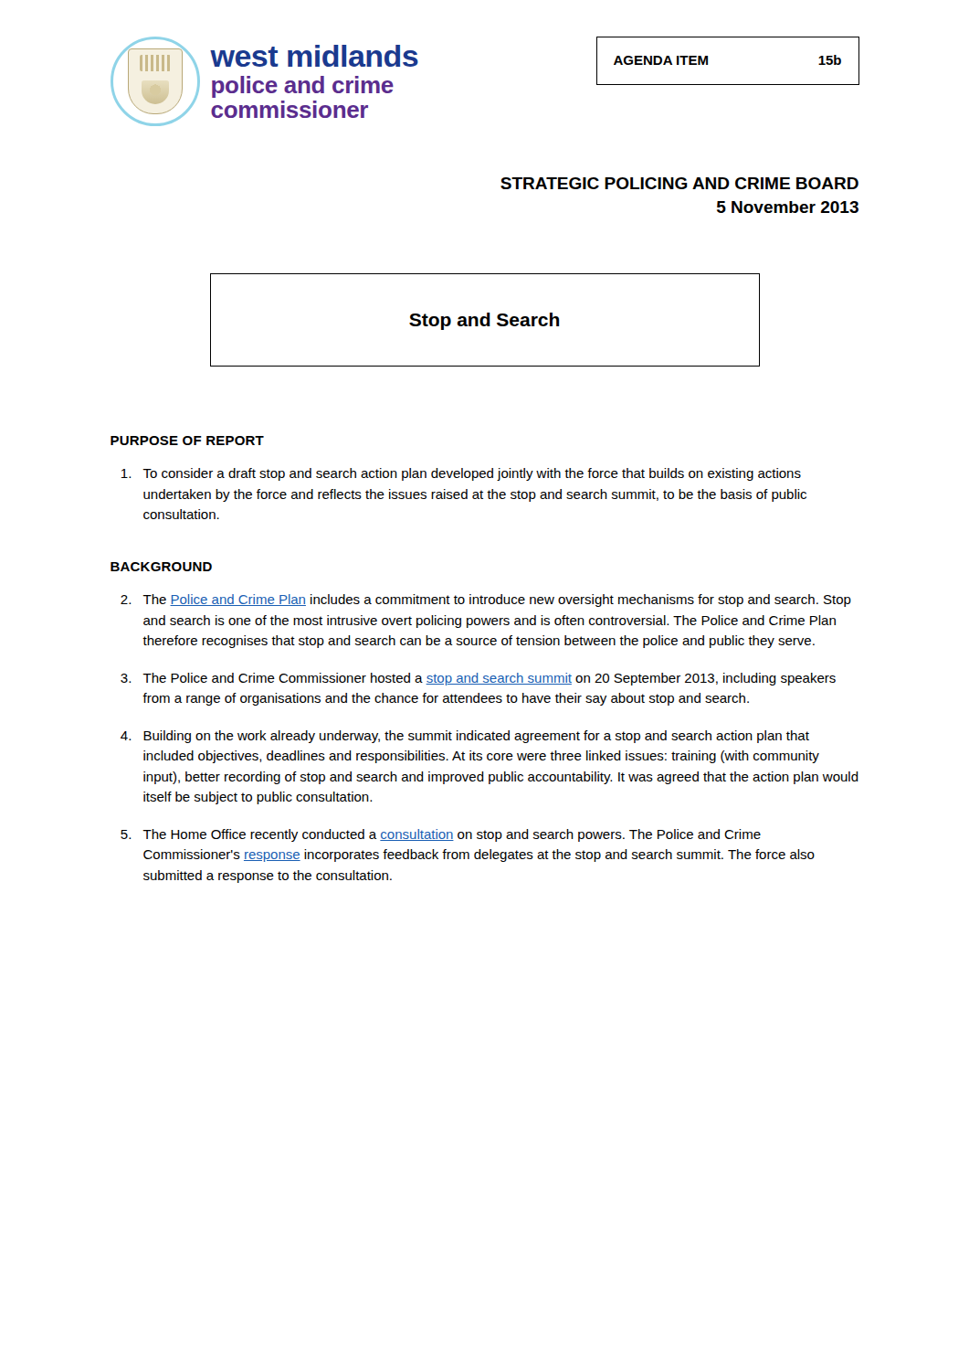west midlands
police and crime
commissioner
AGENDA ITEM 15b
STRATEGIC POLICING AND CRIME BOARD
5 November 2013
Stop and Search
PURPOSE OF REPORT
To consider a draft stop and search action plan developed jointly with the force that builds on existing actions undertaken by the force and reflects the issues raised at the stop and search summit, to be the basis of public consultation.
BACKGROUND
The Police and Crime Plan includes a commitment to introduce new oversight mechanisms for stop and search. Stop and search is one of the most intrusive overt policing powers and is often controversial. The Police and Crime Plan therefore recognises that stop and search can be a source of tension between the police and public they serve.
The Police and Crime Commissioner hosted a stop and search summit on 20 September 2013, including speakers from a range of organisations and the chance for attendees to have their say about stop and search.
Building on the work already underway, the summit indicated agreement for a stop and search action plan that included objectives, deadlines and responsibilities. At its core were three linked issues: training (with community input), better recording of stop and search and improved public accountability. It was agreed that the action plan would itself be subject to public consultation.
The Home Office recently conducted a consultation on stop and search powers. The Police and Crime Commissioner's response incorporates feedback from delegates at the stop and search summit. The force also submitted a response to the consultation.